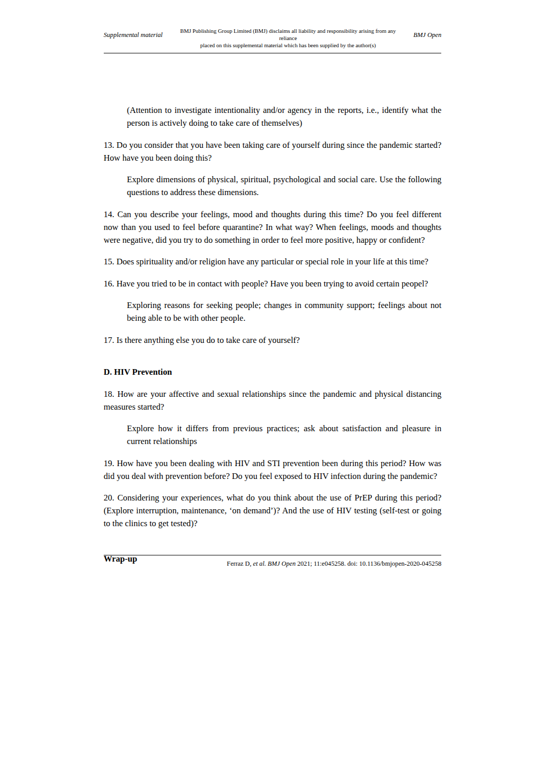Supplemental material
BMJ Publishing Group Limited (BMJ) disclaims all liability and responsibility arising from any reliance
placed on this supplemental material which has been supplied by the author(s)
BMJ Open
(Attention to investigate intentionality and/or agency in the reports, i.e., identify what the person is actively doing to take care of themselves)
13. Do you consider that you have been taking care of yourself during since the pandemic started? How have you been doing this?
Explore dimensions of physical, spiritual, psychological and social care. Use the following questions to address these dimensions.
14. Can you describe your feelings, mood and thoughts during this time? Do you feel different now than you used to feel before quarantine? In what way? When feelings, moods and thoughts were negative, did you try to do something in order to feel more positive, happy or confident?
15. Does spirituality and/or religion have any particular or special role in your life at this time?
16. Have you tried to be in contact with people? Have you been trying to avoid certain peopel?
Exploring reasons for seeking people; changes in community support; feelings about not being able to be with other people.
17. Is there anything else you do to take care of yourself?
D. HIV Prevention
18. How are your affective and sexual relationships since the pandemic and physical distancing measures started?
Explore how it differs from previous practices; ask about satisfaction and pleasure in current relationships
19. How have you been dealing with HIV and STI prevention been during this period? How was did you deal with prevention before? Do you feel exposed to HIV infection during the pandemic?
20. Considering your experiences, what do you think about the use of PrEP during this period? (Explore interruption, maintenance, ‘on demand’)? And the use of HIV testing (self-test or going to the clinics to get tested)?
Wrap-up
Ferraz D, et al. BMJ Open 2021; 11:e045258. doi: 10.1136/bmjopen-2020-045258